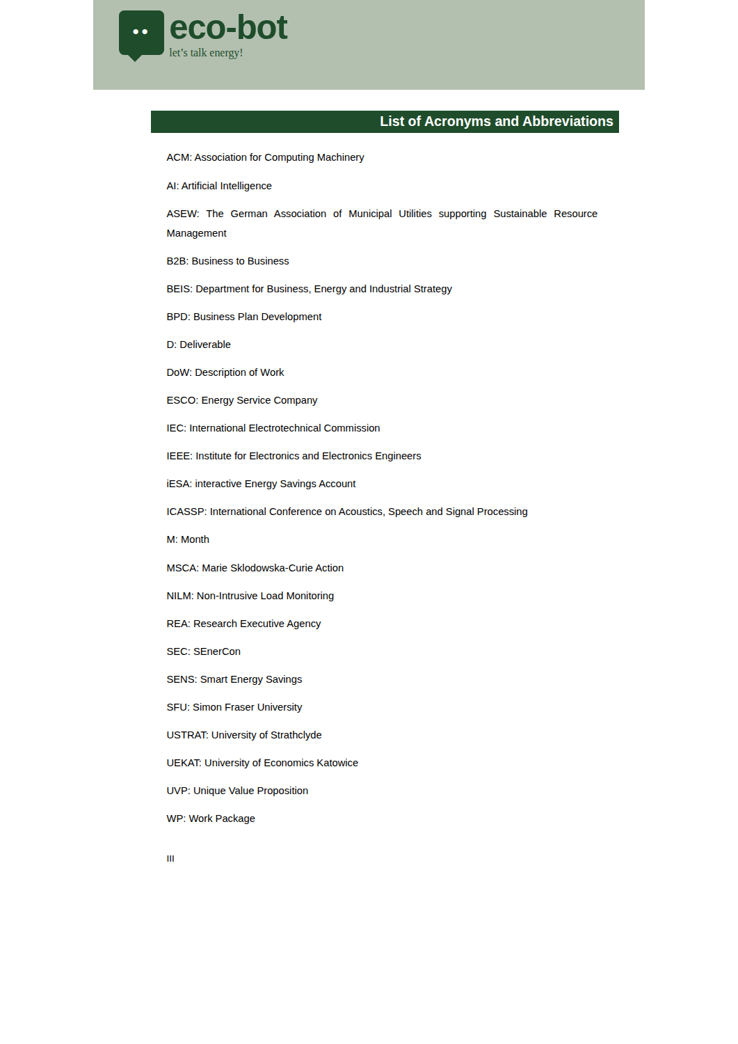••
eco-bot
let’s talk energy!
List of Acronyms and Abbreviations
ACM: Association for Computing Machinery
AI: Artificial Intelligence
ASEW: The German Association of Municipal Utilities supporting Sustainable Resource Management
B2B: Business to Business
BEIS: Department for Business, Energy and Industrial Strategy
BPD: Business Plan Development
D: Deliverable
DoW: Description of Work
ESCO: Energy Service Company
IEC: International Electrotechnical Commission
IEEE: Institute for Electronics and Electronics Engineers
iESA: interactive Energy Savings Account
ICASSP: International Conference on Acoustics, Speech and Signal Processing
M: Month
MSCA: Marie Sklodowska-Curie Action
NILM: Non-Intrusive Load Monitoring
REA: Research Executive Agency
SEC: SEnerCon
SENS: Smart Energy Savings
SFU: Simon Fraser University
USTRAT: University of Strathclyde
UEKAT: University of Economics Katowice
UVP: Unique Value Proposition
WP: Work Package
III